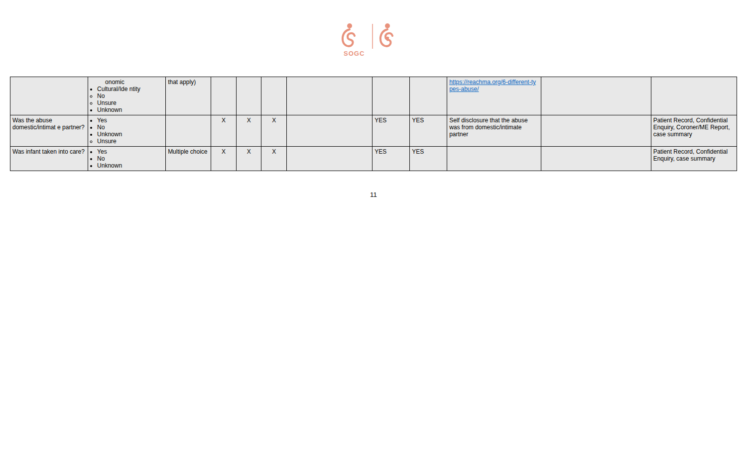SOGC
| | onomic Cultural/Ide ntity No Unsure Unknown | that apply) | | | | | | | https://reachma.org/6-different-types-abuse/ | | |
| Was the abuse domestic/intimat e partner? | Yes No Unknown Unsure | | X | X | X | | YES | YES | Self disclosure that the abuse was from domestic/intimate partner | | Patient Record, Confidential Enquiry, Coroner/ME Report, case summary |
| Was infant taken into care? | Yes No Unknown | Multiple choice | X | X | X | | YES | YES | | | Patient Record, Confidential Enquiry, case summary |
11